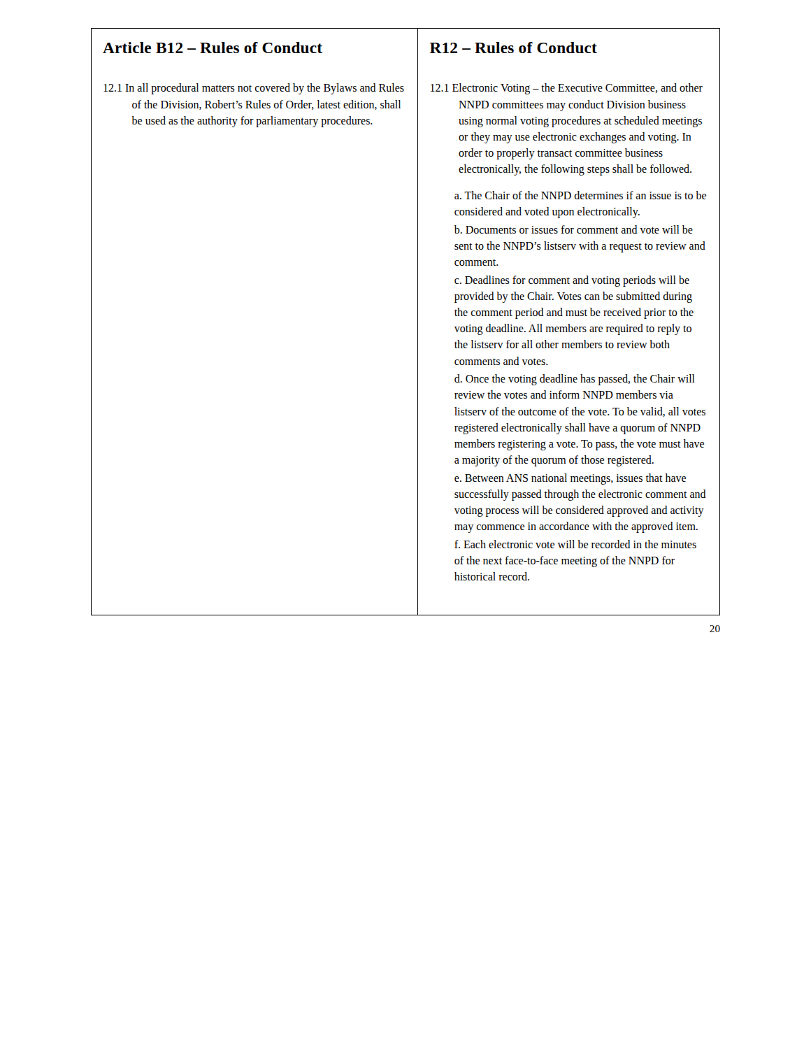| Article B12 – Rules of Conduct 12.1 In all procedural matters not covered by the Bylaws and Rules of the Division, Robert’s Rules of Order, latest edition, shall be used as the authority for parliamentary procedures. | R12 – Rules of Conduct 12.1 Electronic Voting – the Executive Committee, and other NNPD committees may conduct Division business using normal voting procedures at scheduled meetings or they may use electronic exchanges and voting. In order to properly transact committee business electronically, the following steps shall be followed. a. The Chair of the NNPD determines if an issue is to be considered and voted upon electronically. b. Documents or issues for comment and vote will be sent to the NNPD’s listserv with a request to review and comment. c. Deadlines for comment and voting periods will be provided by the Chair. Votes can be submitted during the comment period and must be received prior to the voting deadline. All members are required to reply to the listserv for all other members to review both comments and votes. d. Once the voting deadline has passed, the Chair will review the votes and inform NNPD members via listserv of the outcome of the vote. To be valid, all votes registered electronically shall have a quorum of NNPD members registering a vote. To pass, the vote must have a majority of the quorum of those registered. e. Between ANS national meetings, issues that have successfully passed through the electronic comment and voting process will be considered approved and activity may commence in accordance with the approved item. f. Each electronic vote will be recorded in the minutes of the next face-to-face meeting of the NNPD for historical record. |
20